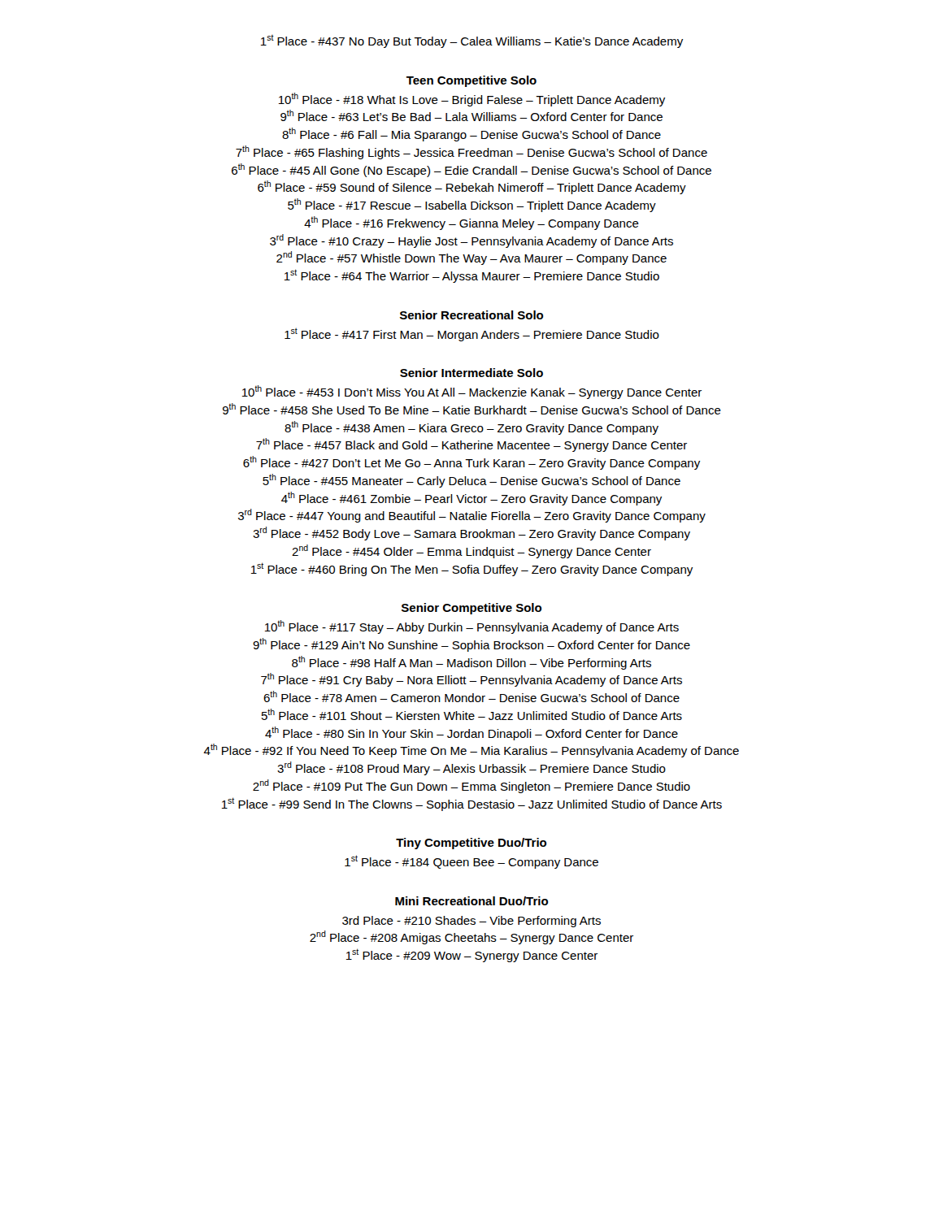1st Place - #437 No Day But Today – Calea Williams – Katie’s Dance Academy
Teen Competitive Solo
10th Place - #18 What Is Love – Brigid Falese – Triplett Dance Academy
9th Place - #63 Let’s Be Bad – Lala Williams – Oxford Center for Dance
8th Place - #6 Fall – Mia Sparango – Denise Gucwa’s School of Dance
7th Place - #65 Flashing Lights – Jessica Freedman – Denise Gucwa’s School of Dance
6th Place - #45 All Gone (No Escape) – Edie Crandall – Denise Gucwa’s School of Dance
6th Place - #59 Sound of Silence – Rebekah Nimeroff – Triplett Dance Academy
5th Place - #17 Rescue – Isabella Dickson – Triplett Dance Academy
4th Place - #16 Frekwency – Gianna Meley – Company Dance
3rd Place - #10 Crazy – Haylie Jost – Pennsylvania Academy of Dance Arts
2nd Place - #57 Whistle Down The Way – Ava Maurer – Company Dance
1st Place - #64 The Warrior – Alyssa Maurer – Premiere Dance Studio
Senior Recreational Solo
1st Place - #417 First Man – Morgan Anders – Premiere Dance Studio
Senior Intermediate Solo
10th Place - #453 I Don’t Miss You At All – Mackenzie Kanak – Synergy Dance Center
9th Place - #458 She Used To Be Mine – Katie Burkhardt – Denise Gucwa’s School of Dance
8th Place - #438 Amen – Kiara Greco – Zero Gravity Dance Company
7th Place - #457 Black and Gold – Katherine Macentee – Synergy Dance Center
6th Place - #427 Don’t Let Me Go – Anna Turk Karan – Zero Gravity Dance Company
5th Place - #455 Maneater – Carly Deluca – Denise Gucwa’s School of Dance
4th Place - #461 Zombie – Pearl Victor – Zero Gravity Dance Company
3rd Place - #447 Young and Beautiful – Natalie Fiorella – Zero Gravity Dance Company
3rd Place - #452 Body Love – Samara Brookman – Zero Gravity Dance Company
2nd Place - #454 Older – Emma Lindquist – Synergy Dance Center
1st Place - #460 Bring On The Men – Sofia Duffey – Zero Gravity Dance Company
Senior Competitive Solo
10th Place - #117 Stay – Abby Durkin – Pennsylvania Academy of Dance Arts
9th Place - #129 Ain’t No Sunshine – Sophia Brockson – Oxford Center for Dance
8th Place - #98 Half A Man – Madison Dillon – Vibe Performing Arts
7th Place - #91 Cry Baby – Nora Elliott – Pennsylvania Academy of Dance Arts
6th Place - #78 Amen – Cameron Mondor – Denise Gucwa’s School of Dance
5th Place - #101 Shout – Kiersten White – Jazz Unlimited Studio of Dance Arts
4th Place - #80 Sin In Your Skin – Jordan Dinapoli – Oxford Center for Dance
4th Place - #92 If You Need To Keep Time On Me – Mia Karalius – Pennsylvania Academy of Dance
3rd Place - #108 Proud Mary – Alexis Urbassik – Premiere Dance Studio
2nd Place - #109 Put The Gun Down – Emma Singleton – Premiere Dance Studio
1st Place - #99 Send In The Clowns – Sophia Destasio – Jazz Unlimited Studio of Dance Arts
Tiny Competitive Duo/Trio
1st Place - #184 Queen Bee – Company Dance
Mini Recreational Duo/Trio
3rd Place - #210 Shades – Vibe Performing Arts
2nd Place - #208 Amigas Cheetahs – Synergy Dance Center
1st Place - #209 Wow – Synergy Dance Center